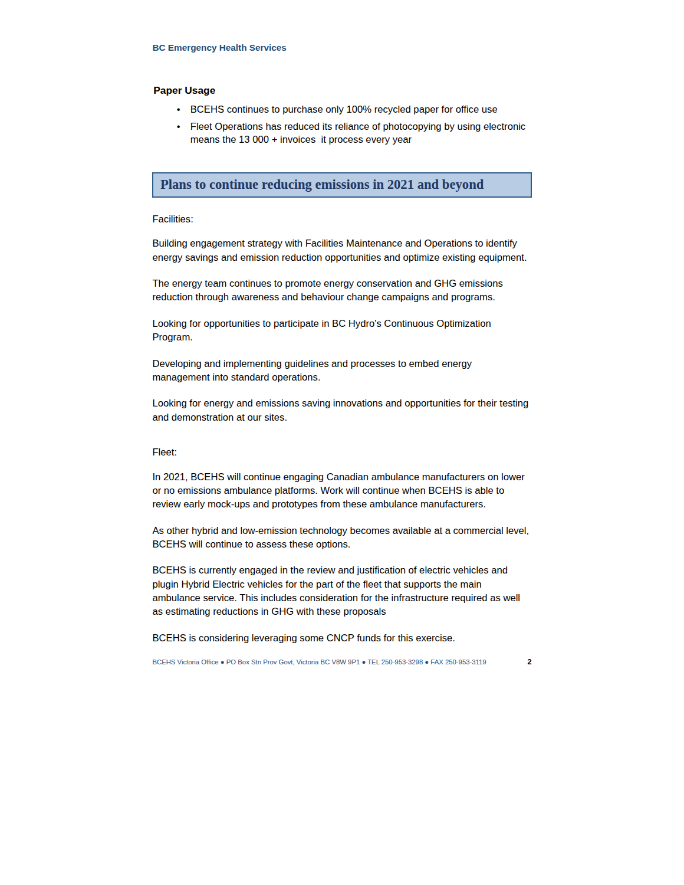BC Emergency Health Services
Paper Usage
BCEHS continues to purchase only 100% recycled paper for office use
Fleet Operations has reduced its reliance of photocopying by using electronic means the 13 000 + invoices it process every year
Plans to continue reducing emissions in 2021 and beyond
Facilities:
Building engagement strategy with Facilities Maintenance and Operations to identify energy savings and emission reduction opportunities and optimize existing equipment.
The energy team continues to promote energy conservation and GHG emissions reduction through awareness and behaviour change campaigns and programs.
Looking for opportunities to participate in BC Hydro's Continuous Optimization Program.
Developing and implementing guidelines and processes to embed energy management into standard operations.
Looking for energy and emissions saving innovations and opportunities for their testing and demonstration at our sites.
Fleet:
In 2021, BCEHS will continue engaging Canadian ambulance manufacturers on lower or no emissions ambulance platforms. Work will continue when BCEHS is able to review early mock-ups and prototypes from these ambulance manufacturers.
As other hybrid and low-emission technology becomes available at a commercial level, BCEHS will continue to assess these options.
BCEHS is currently engaged in the review and justification of electric vehicles and plugin Hybrid Electric vehicles for the part of the fleet that supports the main ambulance service. This includes consideration for the infrastructure required as well as estimating reductions in GHG with these proposals
BCEHS is considering leveraging some CNCP funds for this exercise.
BCEHS Victoria Office ● PO Box Stn Prov Govt, Victoria BC V8W 9P1 ● TEL 250-953-3298 ● FAX 250-953-3119 2